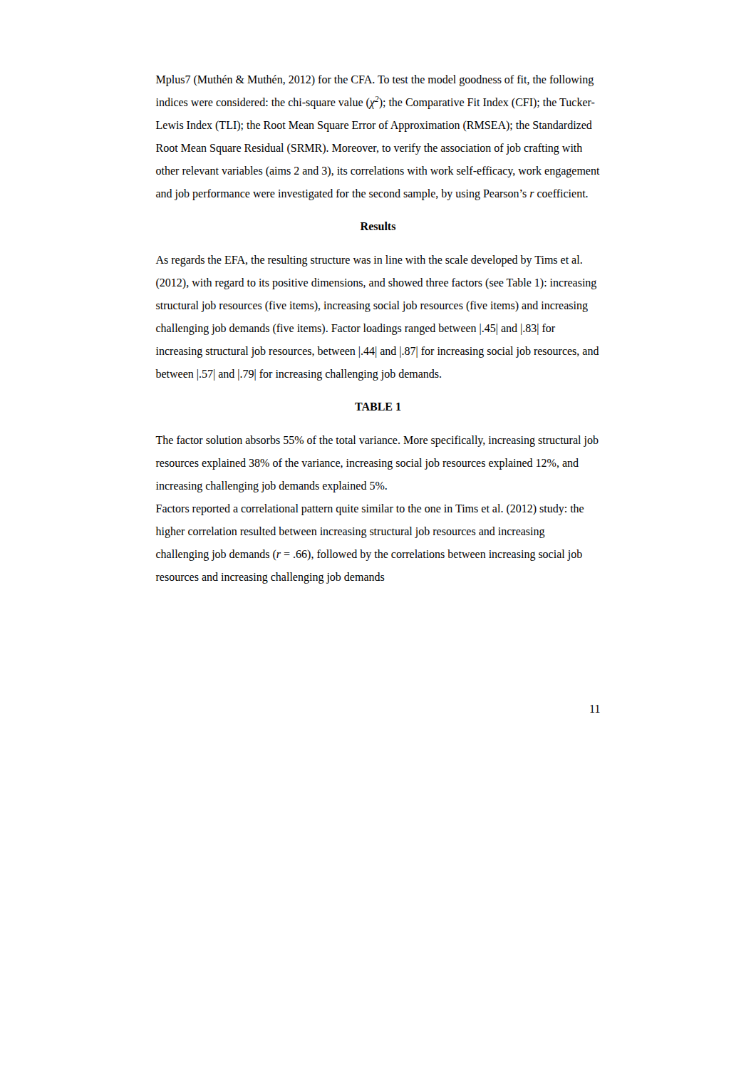Mplus7 (Muthén & Muthén, 2012) for the CFA. To test the model goodness of fit, the following indices were considered: the chi-square value (χ2); the Comparative Fit Index (CFI); the Tucker-Lewis Index (TLI); the Root Mean Square Error of Approximation (RMSEA); the Standardized Root Mean Square Residual (SRMR). Moreover, to verify the association of job crafting with other relevant variables (aims 2 and 3), its correlations with work self-efficacy, work engagement and job performance were investigated for the second sample, by using Pearson’s r coefficient.
Results
As regards the EFA, the resulting structure was in line with the scale developed by Tims et al. (2012), with regard to its positive dimensions, and showed three factors (see Table 1): increasing structural job resources (five items), increasing social job resources (five items) and increasing challenging job demands (five items). Factor loadings ranged between |.45| and |.83| for increasing structural job resources, between |.44| and |.87| for increasing social job resources, and between |.57| and |.79| for increasing challenging job demands.
TABLE 1
The factor solution absorbs 55% of the total variance. More specifically, increasing structural job resources explained 38% of the variance, increasing social job resources explained 12%, and increasing challenging job demands explained 5%.
Factors reported a correlational pattern quite similar to the one in Tims et al. (2012) study: the higher correlation resulted between increasing structural job resources and increasing challenging job demands (r = .66), followed by the correlations between increasing social job resources and increasing challenging job demands
11